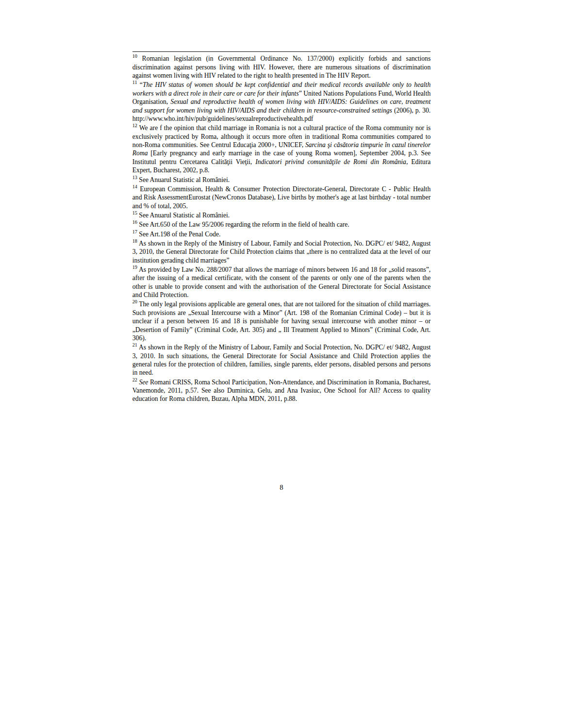10 Romanian legislation (in Governmental Ordinance No. 137/2000) explicitly forbids and sanctions discrimination against persons living with HIV. However, there are numerous situations of discrimination against women living with HIV related to the right to health presented in The HIV Report.
11 “The HIV status of women should be kept confidential and their medical records available only to health workers with a direct role in their care or care for their infants” United Nations Populations Fund, World Health Organisation, Sexual and reproductive health of women living with HIV/AIDS: Guidelines on care, treatment and support for women living with HIV/AIDS and their children in resource-constrained settings (2006), p. 30. http://www.who.int/hiv/pub/guidelines/sexualreproductivehealth.pdf
12 We are f the opinion that child marriage in Romania is not a cultural practice of the Roma community nor is exclusively practiced by Roma, although it occurs more often in traditional Roma communities compared to non-Roma communities. See Centrul Educaţia 2000+, UNICEF, Sarcina şi căsătoria timpurie în cazul tinerelor Roma [Early pregnancy and early marriage in the case of young Roma women], September 2004, p.3. See Institutul pentru Cercetarea Calităţii Vieţii, Indicatori privind comunităţile de Romi din România, Editura Expert, Bucharest, 2002, p.8.
13 See Anuarul Statistic al României.
14 European Commission, Health & Consumer Protection Directorate-General, Directorate C - Public Health and Risk AssessmentEurostat (NewCronos Database), Live births by mother's age at last birthday - total number and % of total, 2005.
15 See Anuarul Statistic al României.
16 See Art.650 of the Law 95/2006 regarding the reform in the field of health care.
17 See Art.198 of the Penal Code.
18 As shown in the Reply of the Ministry of Labour, Family and Social Protection, No. DGPC/ et/ 9482, August 3, 2010, the General Directorate for Child Protection claims that „there is no centralized data at the level of our institution gerading child marriages”
19 As provided by Law No. 288/2007 that allows the marriage of minors between 16 and 18 for „solid reasons”, after the issuing of a medical certificate, with the consent of the parents or only one of the parents when the other is unable to provide consent and with the authorisation of the General Directorate for Social Assistance and Child Protection.
20 The only legal provisions applicable are general ones, that are not tailored for the situation of child marriages. Such provisions are „Sexual Intercourse with a Minor” (Art. 198 of the Romanian Criminal Code) – but it is unclear if a person between 16 and 18 is punishable for having sexual intercourse with another minor – or „Desertion of Family” (Criminal Code, Art. 305) and „ Ill Treatment Applied to Minors” (Criminal Code, Art. 306).
21 As shown in the Reply of the Ministry of Labour, Family and Social Protection, No. DGPC/ et/ 9482, August 3, 2010. In such situations, the General Directorate for Social Assistance and Child Protection applies the general rules for the protection of children, families, single parents, elder persons, disabled persons and persons in need.
22 See Romani CRISS, Roma School Participation, Non-Attendance, and Discrimination in Romania, Bucharest, Vanemonde, 2011, p.57. See also Duminica, Gelu, and Ana Ivasiuc, One School for All? Access to quality education for Roma children, Buzau, Alpha MDN, 2011, p.88.
8